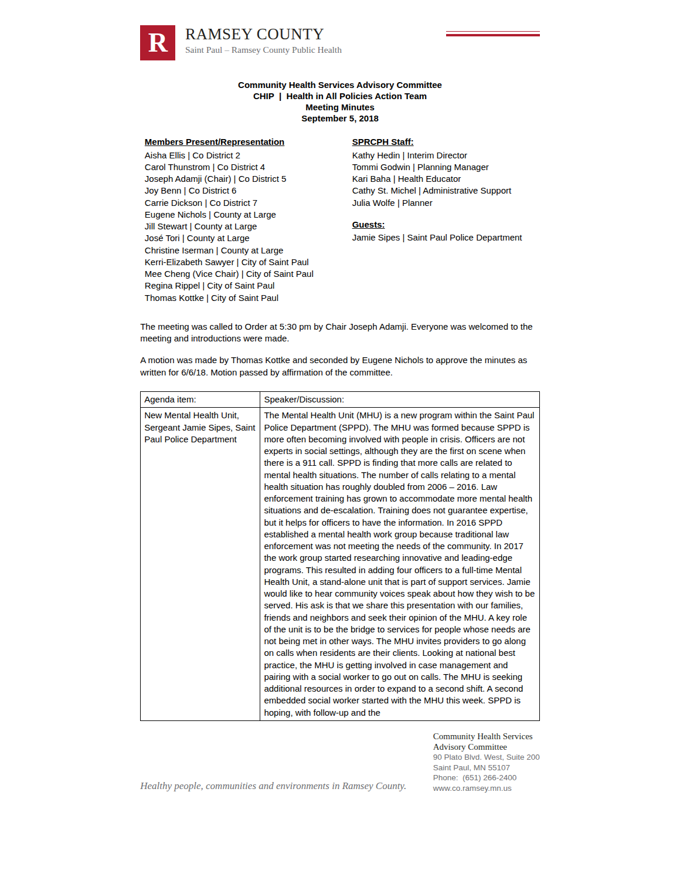R
RAMSEY COUNTY
Saint Paul – Ramsey County Public Health
Community Health Services Advisory Committee
CHIP | Health in All Policies Action Team
Meeting Minutes
September 5, 2018
Members Present/Representation
Aisha Ellis | Co District 2
Carol Thunstrom | Co District 4
Joseph Adamji (Chair) | Co District 5
Joy Benn | Co District 6
Carrie Dickson | Co District 7
Eugene Nichols | County at Large
Jill Stewart | County at Large
José Tori | County at Large
Christine Iserman | County at Large
Kerri-Elizabeth Sawyer | City of Saint Paul
Mee Cheng (Vice Chair) | City of Saint Paul
Regina Rippel | City of Saint Paul
Thomas Kottke | City of Saint Paul
SPRCPH Staff:
Kathy Hedin | Interim Director
Tommi Godwin | Planning Manager
Kari Baha | Health Educator
Cathy St. Michel | Administrative Support
Julia Wolfe | Planner
Guests:
Jamie Sipes | Saint Paul Police Department
The meeting was called to Order at 5:30 pm by Chair Joseph Adamji. Everyone was welcomed to the meeting and introductions were made.
A motion was made by Thomas Kottke and seconded by Eugene Nichols to approve the minutes as written for 6/6/18. Motion passed by affirmation of the committee.
| Agenda item: | Speaker/Discussion: |
| --- | --- |
| New Mental Health Unit, Sergeant Jamie Sipes, Saint Paul Police Department | The Mental Health Unit (MHU) is a new program within the Saint Paul Police Department (SPPD). The MHU was formed because SPPD is more often becoming involved with people in crisis. Officers are not experts in social settings, although they are the first on scene when there is a 911 call. SPPD is finding that more calls are related to mental health situations. The number of calls relating to a mental health situation has roughly doubled from 2006 – 2016. Law enforcement training has grown to accommodate more mental health situations and de-escalation. Training does not guarantee expertise, but it helps for officers to have the information. In 2016 SPPD established a mental health work group because traditional law enforcement was not meeting the needs of the community. In 2017 the work group started researching innovative and leading-edge programs. This resulted in adding four officers to a full-time Mental Health Unit, a stand-alone unit that is part of support services. Jamie would like to hear community voices speak about how they wish to be served. His ask is that we share this presentation with our families, friends and neighbors and seek their opinion of the MHU. A key role of the unit is to be the bridge to services for people whose needs are not being met in other ways. The MHU invites providers to go along on calls when residents are their clients. Looking at national best practice, the MHU is getting involved in case management and pairing with a social worker to go out on calls. The MHU is seeking additional resources in order to expand to a second shift. A second embedded social worker started with the MHU this week. SPPD is hoping, with follow-up and the |
Healthy people, communities and environments in Ramsey County.
Community Health Services
Advisory Committee
90 Plato Blvd. West, Suite 200
Saint Paul, MN 55107
Phone: (651) 266-2400
www.co.ramsey.mn.us